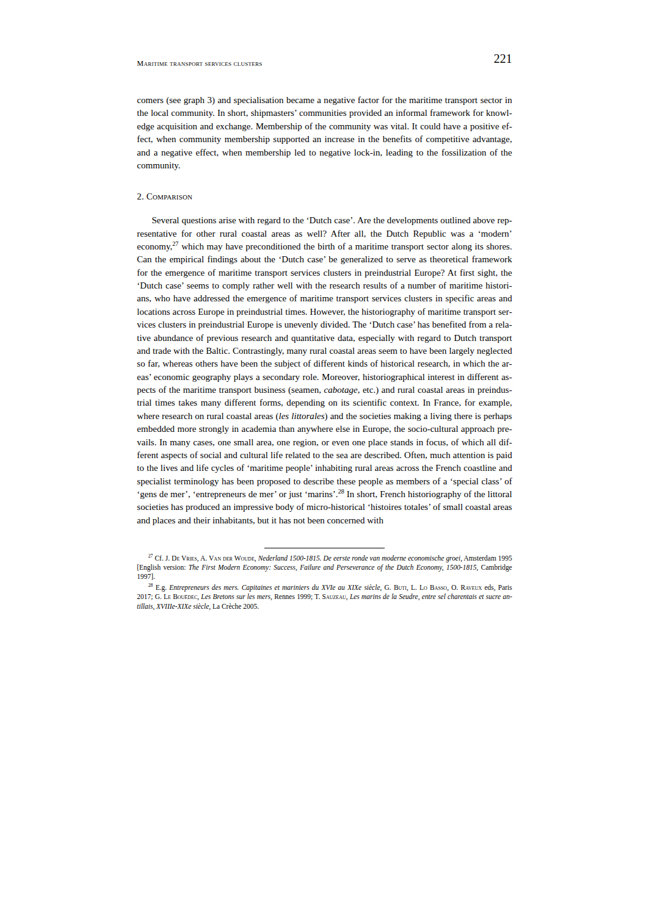Maritime transport services clusters
221
comers (see graph 3) and specialisation became a negative factor for the maritime transport sector in the local community. In short, shipmasters’ communities provided an informal framework for knowledge acquisition and exchange. Membership of the community was vital. It could have a positive effect, when community membership supported an increase in the benefits of competitive advantage, and a negative effect, when membership led to negative lock-in, leading to the fossilization of the community.
2. Comparison
Several questions arise with regard to the ‘Dutch case’. Are the developments outlined above representative for other rural coastal areas as well? After all, the Dutch Republic was a ‘modern’ economy,27 which may have preconditioned the birth of a maritime transport sector along its shores. Can the empirical findings about the ‘Dutch case’ be generalized to serve as theoretical framework for the emergence of maritime transport services clusters in preindustrial Europe? At first sight, the ‘Dutch case’ seems to comply rather well with the research results of a number of maritime historians, who have addressed the emergence of maritime transport services clusters in specific areas and locations across Europe in preindustrial times. However, the historiography of maritime transport services clusters in preindustrial Europe is unevenly divided. The ‘Dutch case’ has benefited from a relative abundance of previous research and quantitative data, especially with regard to Dutch transport and trade with the Baltic. Contrastingly, many rural coastal areas seem to have been largely neglected so far, whereas others have been the subject of different kinds of historical research, in which the areas’ economic geography plays a secondary role. Moreover, historiographical interest in different aspects of the maritime transport business (seamen, cabotage, etc.) and rural coastal areas in preindustrial times takes many different forms, depending on its scientific context. In France, for example, where research on rural coastal areas (les littorales) and the societies making a living there is perhaps embedded more strongly in academia than anywhere else in Europe, the socio-cultural approach prevails. In many cases, one small area, one region, or even one place stands in focus, of which all different aspects of social and cultural life related to the sea are described. Often, much attention is paid to the lives and life cycles of ‘maritime people’ inhabiting rural areas across the French coastline and specialist terminology has been proposed to describe these people as members of a ‘special class’ of ‘gens de mer’, ‘entrepreneurs de mer’ or just ‘marins’.28 In short, French historiography of the littoral societies has produced an impressive body of micro-historical ‘histoires totales’ of small coastal areas and places and their inhabitants, but it has not been concerned with
27 Cf. J. De Vries, A. Van der Woude, Nederland 1500-1815. De eerste ronde van moderne economische groei, Amsterdam 1995 [English version: The First Modern Economy: Success, Failure and Perseverance of the Dutch Economy, 1500-1815, Cambridge 1997].
28 E.g. Entrepreneurs des mers. Capitaines et mariniers du XVIe au XIXe siècle, G. Buti, L. Lo Basso, O. Raveux eds, Paris 2017; G. Le Bouëdec, Les Bretons sur les mers, Rennes 1999; T. Sauzeau, Les marins de la Seudre, entre sel charentais et sucre antillais, XVIIIe-XIXe siècle, La Crèche 2005.